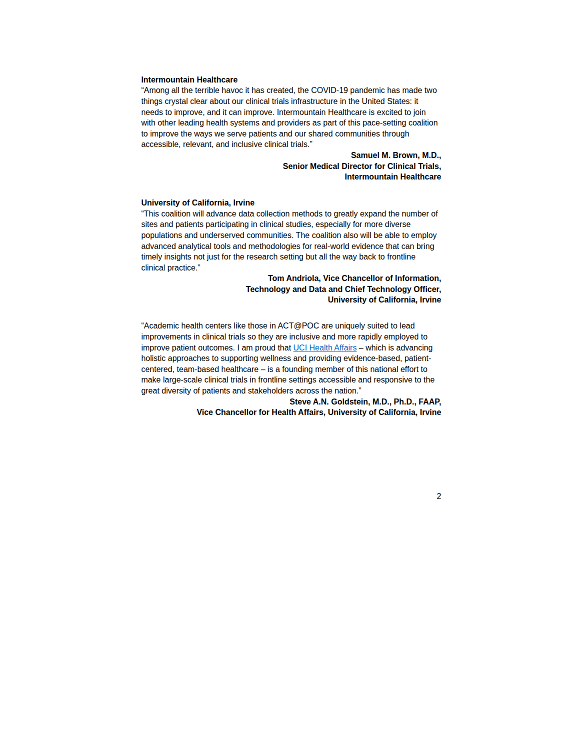Intermountain Healthcare
“Among all the terrible havoc it has created, the COVID-19 pandemic has made two things crystal clear about our clinical trials infrastructure in the United States: it needs to improve, and it can improve. Intermountain Healthcare is excited to join with other leading health systems and providers as part of this pace-setting coalition to improve the ways we serve patients and our shared communities through accessible, relevant, and inclusive clinical trials.”
Samuel M. Brown, M.D.,
Senior Medical Director for Clinical Trials,
Intermountain Healthcare
University of California, Irvine
“This coalition will advance data collection methods to greatly expand the number of sites and patients participating in clinical studies, especially for more diverse populations and underserved communities. The coalition also will be able to employ advanced analytical tools and methodologies for real-world evidence that can bring timely insights not just for the research setting but all the way back to frontline clinical practice.”
Tom Andriola, Vice Chancellor of Information,
Technology and Data and Chief Technology Officer,
University of California, Irvine
“Academic health centers like those in ACT@POC are uniquely suited to lead improvements in clinical trials so they are inclusive and more rapidly employed to improve patient outcomes. I am proud that UCI Health Affairs – which is advancing holistic approaches to supporting wellness and providing evidence-based, patient-centered, team-based healthcare – is a founding member of this national effort to make large-scale clinical trials in frontline settings accessible and responsive to the great diversity of patients and stakeholders across the nation.”
Steve A.N. Goldstein, M.D., Ph.D., FAAP,
Vice Chancellor for Health Affairs, University of California, Irvine
2